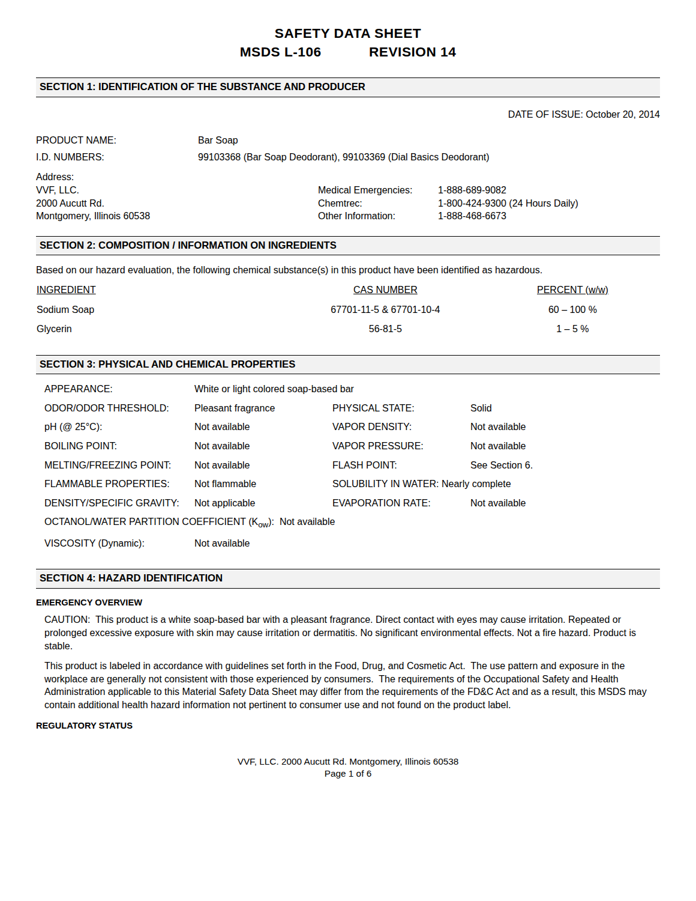SAFETY DATA SHEET
MSDS L-106 REVISION 14
SECTION 1: IDENTIFICATION OF THE SUBSTANCE AND PRODUCER
DATE OF ISSUE: October 20, 2014
| PRODUCT NAME: | Bar Soap |
| I.D. NUMBERS: | 99103368 (Bar Soap Deodorant), 99103369 (Dial Basics Deodorant) |
| Address: | | |
| VVF, LLC. | Medical Emergencies: | 1-888-689-9082 |
| 2000 Aucutt Rd. | Chemtrec: | 1-800-424-9300 (24 Hours Daily) |
| Montgomery, Illinois 60538 | Other Information: | 1-888-468-6673 |
SECTION 2: COMPOSITION / INFORMATION ON INGREDIENTS
Based on our hazard evaluation, the following chemical substance(s) in this product have been identified as hazardous.
| INGREDIENT | CAS NUMBER | PERCENT (w/w) |
| --- | --- | --- |
| Sodium Soap | 67701-11-5 & 67701-10-4 | 60 – 100 % |
| Glycerin | 56-81-5 | 1 – 5 % |
SECTION 3: PHYSICAL AND CHEMICAL PROPERTIES
| APPEARANCE: | White or light colored soap-based bar |
| ODOR/ODOR THRESHOLD: | Pleasant fragrance | PHYSICAL STATE: | Solid |
| pH (@ 25°C): | Not available | VAPOR DENSITY: | Not available |
| BOILING POINT: | Not available | VAPOR PRESSURE: | Not available |
| MELTING/FREEZING POINT: | Not available | FLASH POINT: | See Section 6. |
| FLAMMABLE PROPERTIES: | Not flammable | SOLUBILITY IN WATER: Nearly complete |
| DENSITY/SPECIFIC GRAVITY: | Not applicable | EVAPORATION RATE: | Not available |
| OCTANOL/WATER PARTITION COEFFICIENT (K ow ): Not available |
| VISCOSITY (Dynamic): | Not available |
SECTION 4: HAZARD IDENTIFICATION
EMERGENCY OVERVIEW
CAUTION: This product is a white soap-based bar with a pleasant fragrance. Direct contact with eyes may cause irritation. Repeated or prolonged excessive exposure with skin may cause irritation or dermatitis. No significant environmental effects. Not a fire hazard. Product is stable.
This product is labeled in accordance with guidelines set forth in the Food, Drug, and Cosmetic Act. The use pattern and exposure in the workplace are generally not consistent with those experienced by consumers. The requirements of the Occupational Safety and Health Administration applicable to this Material Safety Data Sheet may differ from the requirements of the FD&C Act and as a result, this MSDS may contain additional health hazard information not pertinent to consumer use and not found on the product label.
REGULATORY STATUS
VVF, LLC. 2000 Aucutt Rd. Montgomery, Illinois 60538
Page 1 of 6